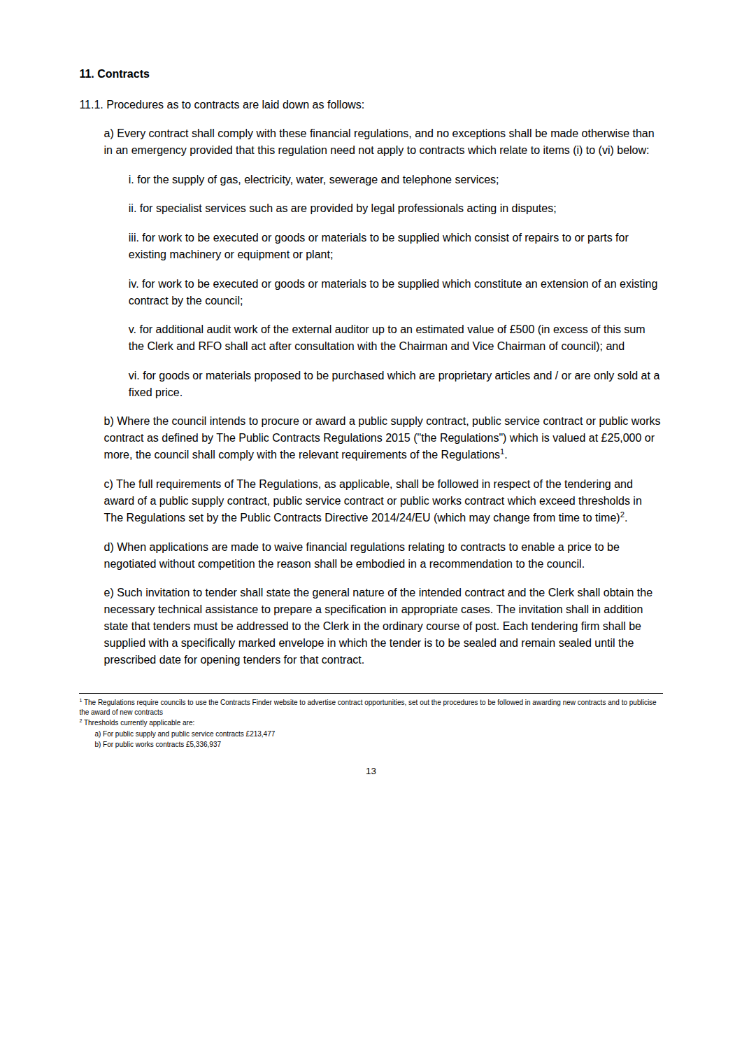11. Contracts
11.1. Procedures as to contracts are laid down as follows:
a) Every contract shall comply with these financial regulations, and no exceptions shall be made otherwise than in an emergency provided that this regulation need not apply to contracts which relate to items (i) to (vi) below:
i. for the supply of gas, electricity, water, sewerage and telephone services;
ii. for specialist services such as are provided by legal professionals acting in disputes;
iii. for work to be executed or goods or materials to be supplied which consist of repairs to or parts for existing machinery or equipment or plant;
iv. for work to be executed or goods or materials to be supplied which constitute an extension of an existing contract by the council;
v. for additional audit work of the external auditor up to an estimated value of £500 (in excess of this sum the Clerk and RFO shall act after consultation with the Chairman and Vice Chairman of council); and
vi. for goods or materials proposed to be purchased which are proprietary articles and / or are only sold at a fixed price.
b) Where the council intends to procure or award a public supply contract, public service contract or public works contract as defined by The Public Contracts Regulations 2015 ("the Regulations") which is valued at £25,000 or more, the council shall comply with the relevant requirements of the Regulations1.
c) The full requirements of The Regulations, as applicable, shall be followed in respect of the tendering and award of a public supply contract, public service contract or public works contract which exceed thresholds in The Regulations set by the Public Contracts Directive 2014/24/EU (which may change from time to time)2.
d) When applications are made to waive financial regulations relating to contracts to enable a price to be negotiated without competition the reason shall be embodied in a recommendation to the council.
e) Such invitation to tender shall state the general nature of the intended contract and the Clerk shall obtain the necessary technical assistance to prepare a specification in appropriate cases. The invitation shall in addition state that tenders must be addressed to the Clerk in the ordinary course of post. Each tendering firm shall be supplied with a specifically marked envelope in which the tender is to be sealed and remain sealed until the prescribed date for opening tenders for that contract.
1 The Regulations require councils to use the Contracts Finder website to advertise contract opportunities, set out the procedures to be followed in awarding new contracts and to publicise the award of new contracts
2 Thresholds currently applicable are:
a) For public supply and public service contracts £213,477
b) For public works contracts £5,336,937
13